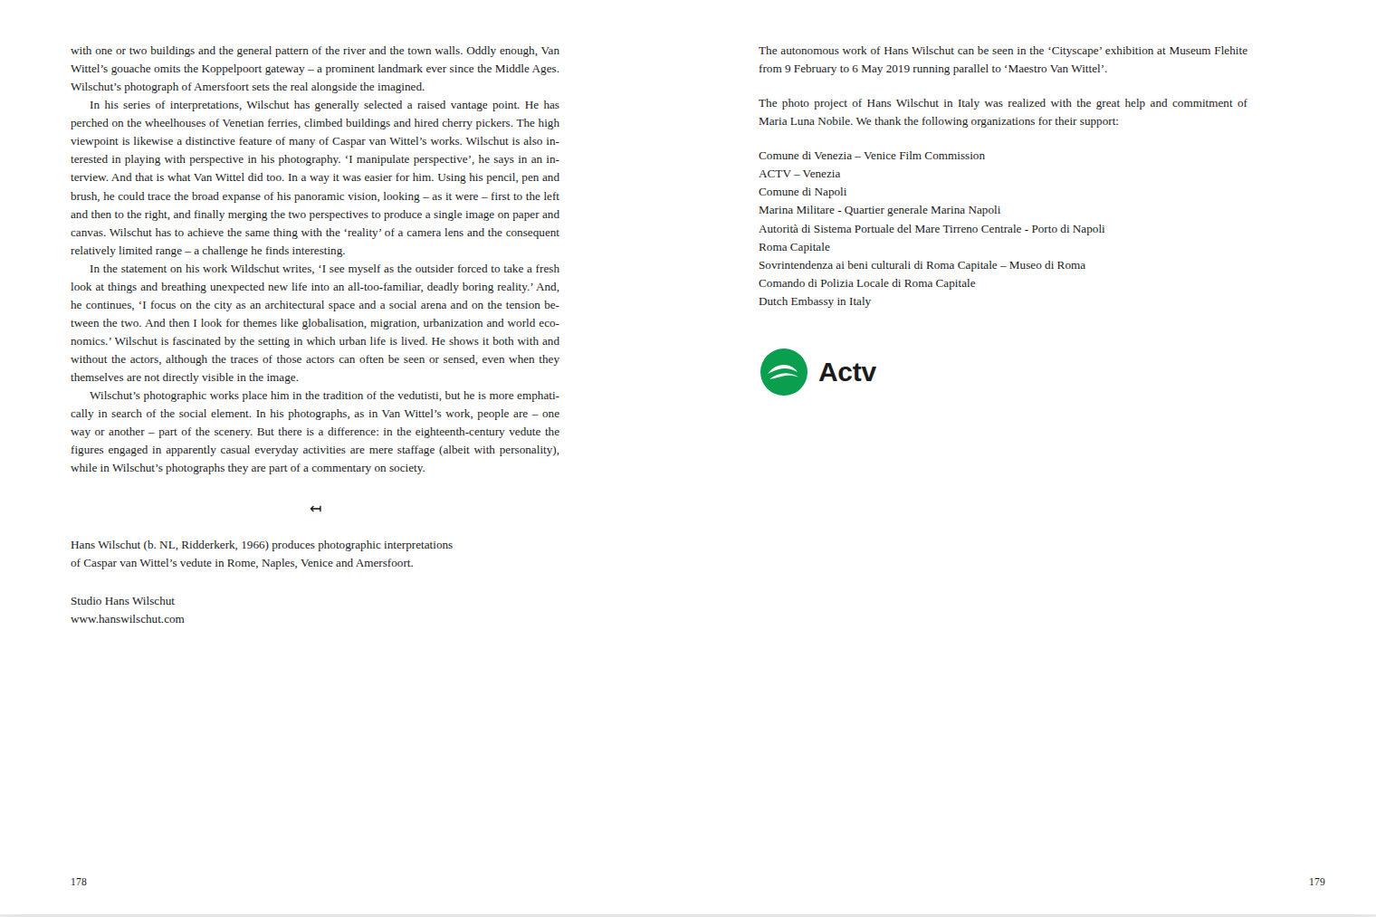with one or two buildings and the general pattern of the river and the town walls. Oddly enough, Van Wittel’s gouache omits the Koppelpoort gateway – a prominent landmark ever since the Middle Ages. Wilschut’s photograph of Amersfoort sets the real alongside the imagined.
In his series of interpretations, Wilschut has generally selected a raised vantage point. He has perched on the wheelhouses of Venetian ferries, climbed buildings and hired cherry pickers. The high viewpoint is likewise a distinctive feature of many of Caspar van Wittel’s works. Wilschut is also interested in playing with perspective in his photography. ‘I manipulate perspective’, he says in an interview. And that is what Van Wittel did too. In a way it was easier for him. Using his pencil, pen and brush, he could trace the broad expanse of his panoramic vision, looking – as it were – first to the left and then to the right, and finally merging the two perspectives to produce a single image on paper and canvas. Wilschut has to achieve the same thing with the ‘reality’ of a camera lens and the consequent relatively limited range – a challenge he finds interesting.
In the statement on his work Wildschut writes, ‘I see myself as the outsider forced to take a fresh look at things and breathing unexpected new life into an all-too-familiar, deadly boring reality.’ And, he continues, ‘I focus on the city as an architectural space and a social arena and on the tension between the two. And then I look for themes like globalisation, migration, urbanization and world economics.’ Wilschut is fascinated by the setting in which urban life is lived. He shows it both with and without the actors, although the traces of those actors can often be seen or sensed, even when they themselves are not directly visible in the image.
Wilschut’s photographic works place him in the tradition of the vedutisti, but he is more emphatically in search of the social element. In his photographs, as in Van Wittel’s work, people are – one way or another – part of the scenery. But there is a difference: in the eighteenth-century vedute the figures engaged in apparently casual everyday activities are mere staffage (albeit with personality), while in Wilschut’s photographs they are part of a commentary on society.
↤
Hans Wilschut (b. NL, Ridderkerk, 1966) produces photographic interpretations
of Caspar van Wittel’s vedute in Rome, Naples, Venice and Amersfoort.
Studio Hans Wilschut
www.hanswilschut.com
178
The autonomous work of Hans Wilschut can be seen in the ‘Cityscape’ exhibition at Museum Flehite from 9 February to 6 May 2019 running parallel to ‘Maestro Van Wittel’.
The photo project of Hans Wilschut in Italy was realized with the great help and commitment of Maria Luna Nobile. We thank the following organizations for their support:
Comune di Venezia – Venice Film Commission
ACTV – Venezia
Comune di Napoli
Marina Militare - Quartier generale Marina Napoli
Autorità di Sistema Portuale del Mare Tirreno Centrale - Porto di Napoli
Roma Capitale
Sovrintendenza ai beni culturali di Roma Capitale – Museo di Roma
Comando di Polizia Locale di Roma Capitale
Dutch Embassy in Italy
Actv
179